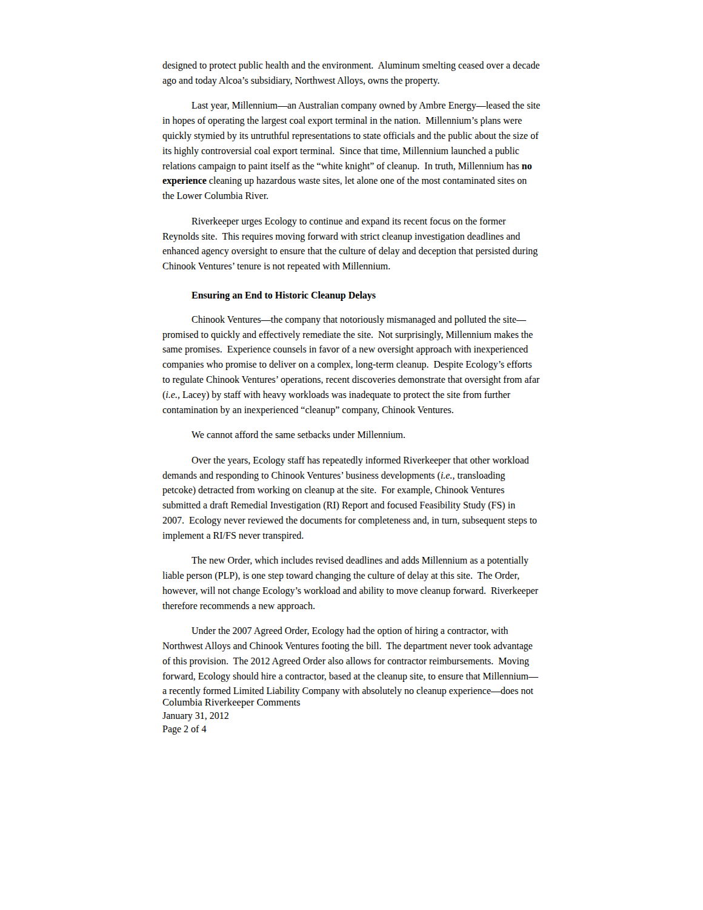designed to protect public health and the environment. Aluminum smelting ceased over a decade ago and today Alcoa’s subsidiary, Northwest Alloys, owns the property.
Last year, Millennium—an Australian company owned by Ambre Energy—leased the site in hopes of operating the largest coal export terminal in the nation. Millennium’s plans were quickly stymied by its untruthful representations to state officials and the public about the size of its highly controversial coal export terminal. Since that time, Millennium launched a public relations campaign to paint itself as the “white knight” of cleanup. In truth, Millennium has no experience cleaning up hazardous waste sites, let alone one of the most contaminated sites on the Lower Columbia River.
Riverkeeper urges Ecology to continue and expand its recent focus on the former Reynolds site. This requires moving forward with strict cleanup investigation deadlines and enhanced agency oversight to ensure that the culture of delay and deception that persisted during Chinook Ventures’ tenure is not repeated with Millennium.
Ensuring an End to Historic Cleanup Delays
Chinook Ventures—the company that notoriously mismanaged and polluted the site—promised to quickly and effectively remediate the site. Not surprisingly, Millennium makes the same promises. Experience counsels in favor of a new oversight approach with inexperienced companies who promise to deliver on a complex, long-term cleanup. Despite Ecology’s efforts to regulate Chinook Ventures’ operations, recent discoveries demonstrate that oversight from afar (i.e., Lacey) by staff with heavy workloads was inadequate to protect the site from further contamination by an inexperienced “cleanup” company, Chinook Ventures.
We cannot afford the same setbacks under Millennium.
Over the years, Ecology staff has repeatedly informed Riverkeeper that other workload demands and responding to Chinook Ventures’ business developments (i.e., transloading petcoke) detracted from working on cleanup at the site. For example, Chinook Ventures submitted a draft Remedial Investigation (RI) Report and focused Feasibility Study (FS) in 2007. Ecology never reviewed the documents for completeness and, in turn, subsequent steps to implement a RI/FS never transpired.
The new Order, which includes revised deadlines and adds Millennium as a potentially liable person (PLP), is one step toward changing the culture of delay at this site. The Order, however, will not change Ecology’s workload and ability to move cleanup forward. Riverkeeper therefore recommends a new approach.
Under the 2007 Agreed Order, Ecology had the option of hiring a contractor, with Northwest Alloys and Chinook Ventures footing the bill. The department never took advantage of this provision. The 2012 Agreed Order also allows for contractor reimbursements. Moving forward, Ecology should hire a contractor, based at the cleanup site, to ensure that Millennium—a recently formed Limited Liability Company with absolutely no cleanup experience—does not
Columbia Riverkeeper Comments
January 31, 2012
Page 2 of 4